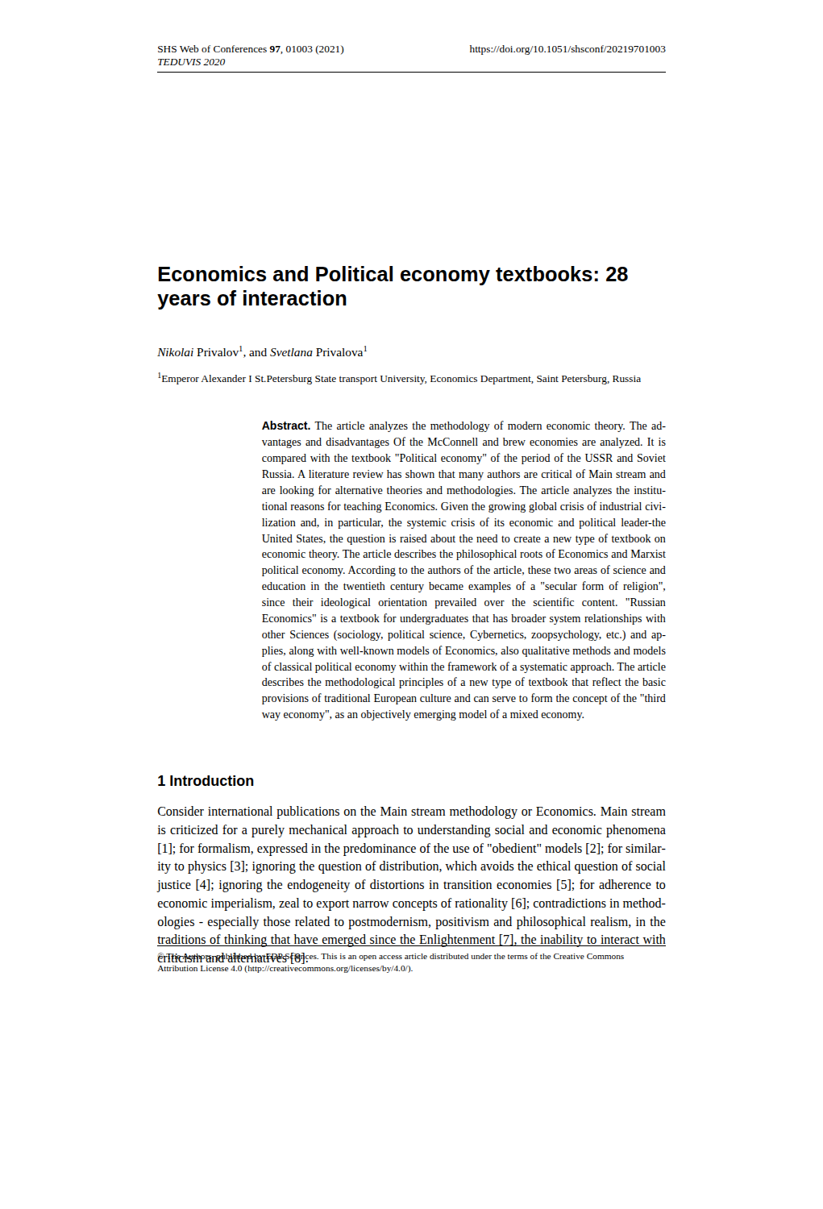SHS Web of Conferences 97, 01003 (2021) TEDUVIS 2020
https://doi.org/10.1051/shsconf/20219701003
Economics and Political economy textbooks: 28 years of interaction
Nikolai Privalov1, and Svetlana Privalova1
1Emperor Alexander I St.Petersburg State transport University, Economics Department, Saint Petersburg, Russia
Abstract. The article analyzes the methodology of modern economic theory. The advantages and disadvantages Of the McConnell and brew economies are analyzed. It is compared with the textbook "Political economy" of the period of the USSR and Soviet Russia. A literature review has shown that many authors are critical of Main stream and are looking for alternative theories and methodologies. The article analyzes the institutional reasons for teaching Economics. Given the growing global crisis of industrial civilization and, in particular, the systemic crisis of its economic and political leader-the United States, the question is raised about the need to create a new type of textbook on economic theory. The article describes the philosophical roots of Economics and Marxist political economy. According to the authors of the article, these two areas of science and education in the twentieth century became examples of a "secular form of religion", since their ideological orientation prevailed over the scientific content. "Russian Economics" is a textbook for undergraduates that has broader system relationships with other Sciences (sociology, political science, Cybernetics, zoopsychology, etc.) and applies, along with well-known models of Economics, also qualitative methods and models of classical political economy within the framework of a systematic approach. The article describes the methodological principles of a new type of textbook that reflect the basic provisions of traditional European culture and can serve to form the concept of the "third way economy", as an objectively emerging model of a mixed economy.
1 Introduction
Consider international publications on the Main stream methodology or Economics. Main stream is criticized for a purely mechanical approach to understanding social and economic phenomena [1]; for formalism, expressed in the predominance of the use of "obedient" models [2]; for similarity to physics [3]; ignoring the question of distribution, which avoids the ethical question of social justice [4]; ignoring the endogeneity of distortions in transition economies [5]; for adherence to economic imperialism, zeal to export narrow concepts of rationality [6]; contradictions in methodologies - especially those related to postmodernism, positivism and philosophical realism, in the traditions of thinking that have emerged since the Enlightenment [7], the inability to interact with criticism and alternatives [8].
© The Authors, published by EDP Sciences. This is an open access article distributed under the terms of the Creative Commons Attribution License 4.0 (http://creativecommons.org/licenses/by/4.0/).